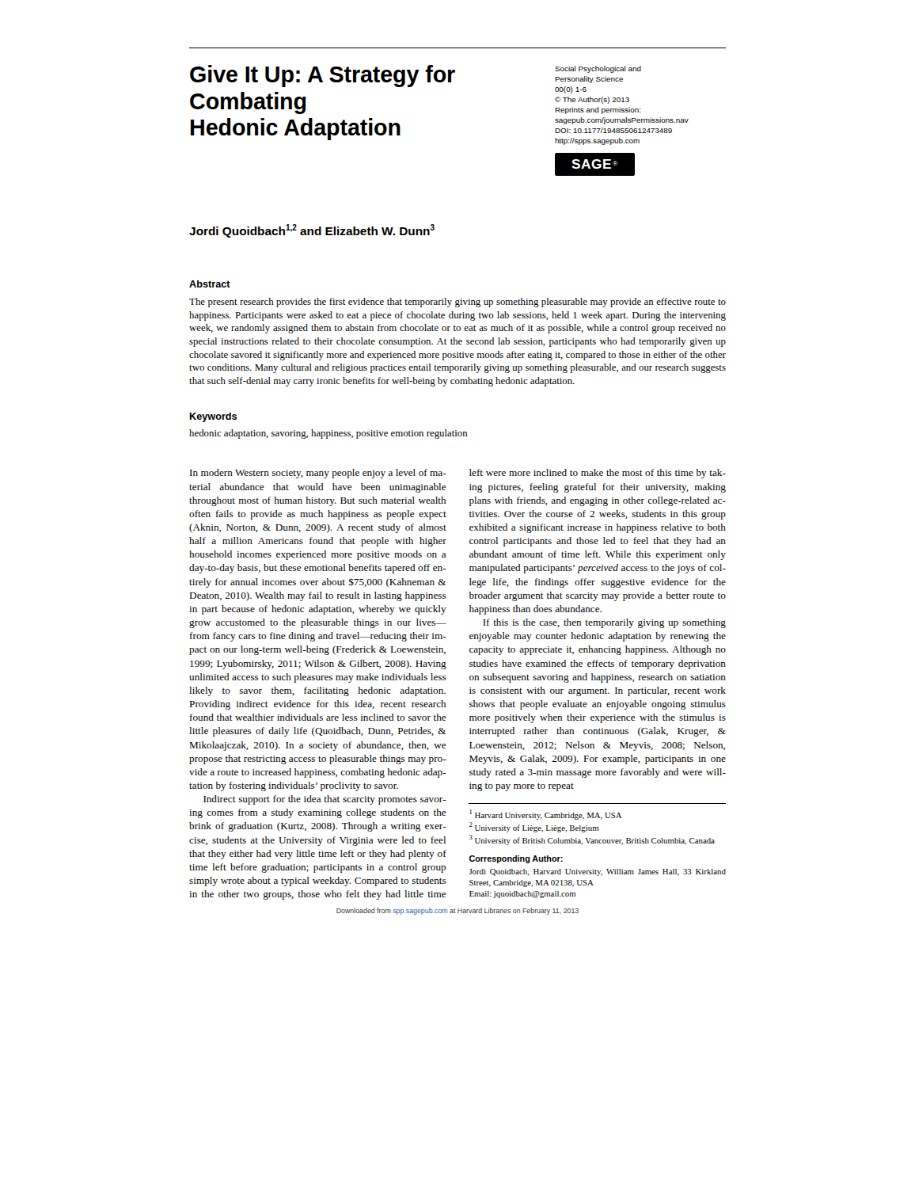Give It Up: A Strategy for Combating
Hedonic Adaptation
Social Psychological and
Personality Science
00(0) 1-6
© The Author(s) 2013
Reprints and permission:
sagepub.com/journalsPermissions.nav
DOI: 10.1177/1948550612473489
http://spps.sagepub.com
SAGE®
Jordi Quoidbach1,2 and Elizabeth W. Dunn3
Abstract
The present research provides the first evidence that temporarily giving up something pleasurable may provide an effective route to happiness. Participants were asked to eat a piece of chocolate during two lab sessions, held 1 week apart. During the intervening week, we randomly assigned them to abstain from chocolate or to eat as much of it as possible, while a control group received no special instructions related to their chocolate consumption. At the second lab session, participants who had temporarily given up chocolate savored it significantly more and experienced more positive moods after eating it, compared to those in either of the other two conditions. Many cultural and religious practices entail temporarily giving up something pleasurable, and our research suggests that such self-denial may carry ironic benefits for well-being by combating hedonic adaptation.
Keywords
hedonic adaptation, savoring, happiness, positive emotion regulation
In modern Western society, many people enjoy a level of material abundance that would have been unimaginable throughout most of human history. But such material wealth often fails to provide as much happiness as people expect (Aknin, Norton, & Dunn, 2009). A recent study of almost half a million Americans found that people with higher household incomes experienced more positive moods on a day-to-day basis, but these emotional benefits tapered off entirely for annual incomes over about $75,000 (Kahneman & Deaton, 2010). Wealth may fail to result in lasting happiness in part because of hedonic adaptation, whereby we quickly grow accustomed to the pleasurable things in our lives—from fancy cars to fine dining and travel—reducing their impact on our long-term well-being (Frederick & Loewenstein, 1999; Lyubomirsky, 2011; Wilson & Gilbert, 2008). Having unlimited access to such pleasures may make individuals less likely to savor them, facilitating hedonic adaptation. Providing indirect evidence for this idea, recent research found that wealthier individuals are less inclined to savor the little pleasures of daily life (Quoidbach, Dunn, Petrides, & Mikolaajczak, 2010). In a society of abundance, then, we propose that restricting access to pleasurable things may provide a route to increased happiness, combating hedonic adaptation by fostering individuals’ proclivity to savor.
Indirect support for the idea that scarcity promotes savoring comes from a study examining college students on the brink of graduation (Kurtz, 2008). Through a writing exercise, students at the University of Virginia were led to feel that they either had very little time left or they had plenty of time left before graduation; participants in a control group simply wrote about a typical weekday. Compared to students in the other two groups, those who felt they had little time left were more inclined to make the most of this time by taking pictures, feeling grateful for their university, making plans with friends, and engaging in other college-related activities. Over the course of 2 weeks, students in this group exhibited a significant increase in happiness relative to both control participants and those led to feel that they had an abundant amount of time left. While this experiment only manipulated participants’ perceived access to the joys of college life, the findings offer suggestive evidence for the broader argument that scarcity may provide a better route to happiness than does abundance.
If this is the case, then temporarily giving up something enjoyable may counter hedonic adaptation by renewing the capacity to appreciate it, enhancing happiness. Although no studies have examined the effects of temporary deprivation on subsequent savoring and happiness, research on satiation is consistent with our argument. In particular, recent work shows that people evaluate an enjoyable ongoing stimulus more positively when their experience with the stimulus is interrupted rather than continuous (Galak, Kruger, & Loewenstein, 2012; Nelson & Meyvis, 2008; Nelson, Meyvis, & Galak, 2009). For example, participants in one study rated a 3-min massage more favorably and were willing to pay more to repeat
1 Harvard University, Cambridge, MA, USA
2 University of Liège, Liège, Belgium
3 University of British Columbia, Vancouver, British Columbia, Canada
Corresponding Author:
Jordi Quoidbach, Harvard University, William James Hall, 33 Kirkland Street, Cambridge, MA 02138, USA
Email: jquoidbach@gmail.com
Downloaded from spp.sagepub.com at Harvard Libraries on February 11, 2013